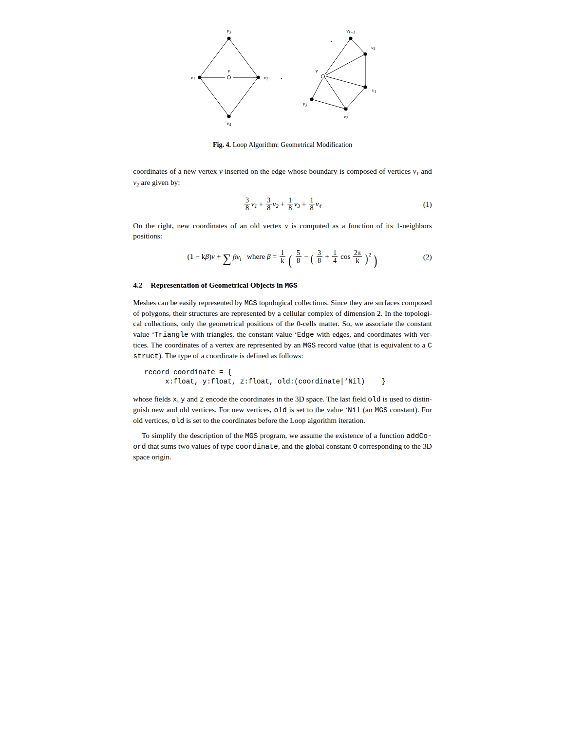v3 v1 v2 v4 v vk−1 vk v1 v2 v3 v
Fig. 4. Loop Algorithm: Geometrical Modification
coordinates of a new vertex v inserted on the edge whose boundary is composed of vertices v1 and v2 are given by:
38 v1 + 38 v2 + 18 v3 + 18 v4 (1)
On the right, new coordinates of an old vertex v is computed as a function of its 1-neighbors positions:
(1 − kβ)v + ∑ βvi where β = 1 k ( 58 − ( 38 + 14 cos 2π k ) 2 ) (2)
4.2 Representation of Geometrical Objects in MGS
Meshes can be easily represented by MGS topological collections. Since they are surfaces composed of polygons, their structures are represented by a cellular complex of dimension 2. In the topological collections, only the geometrical positions of the 0-cells matter. So, we associate the constant value ‘Triangle with triangles, the constant value ‘Edge with edges, and coordinates with vertices. The coordinates of a vertex are represented by an MGS record value (that is equivalent to a C struct). The type of a coordinate is defined as follows:
record coordinate = {
     x:float, y:float, z:float, old:(coordinate|‘Nil)    }
whose fields x, y and z encode the coordinates in the 3D space. The last field old is used to distinguish new and old vertices. For new vertices, old is set to the value ‘Nil (an MGS constant). For old vertices, old is set to the coordinates before the Loop algorithm iteration.
To simplify the description of the MGS program, we assume the existence of a function addCoord that sums two values of type coordinate, and the global constant O corresponding to the 3D space origin.